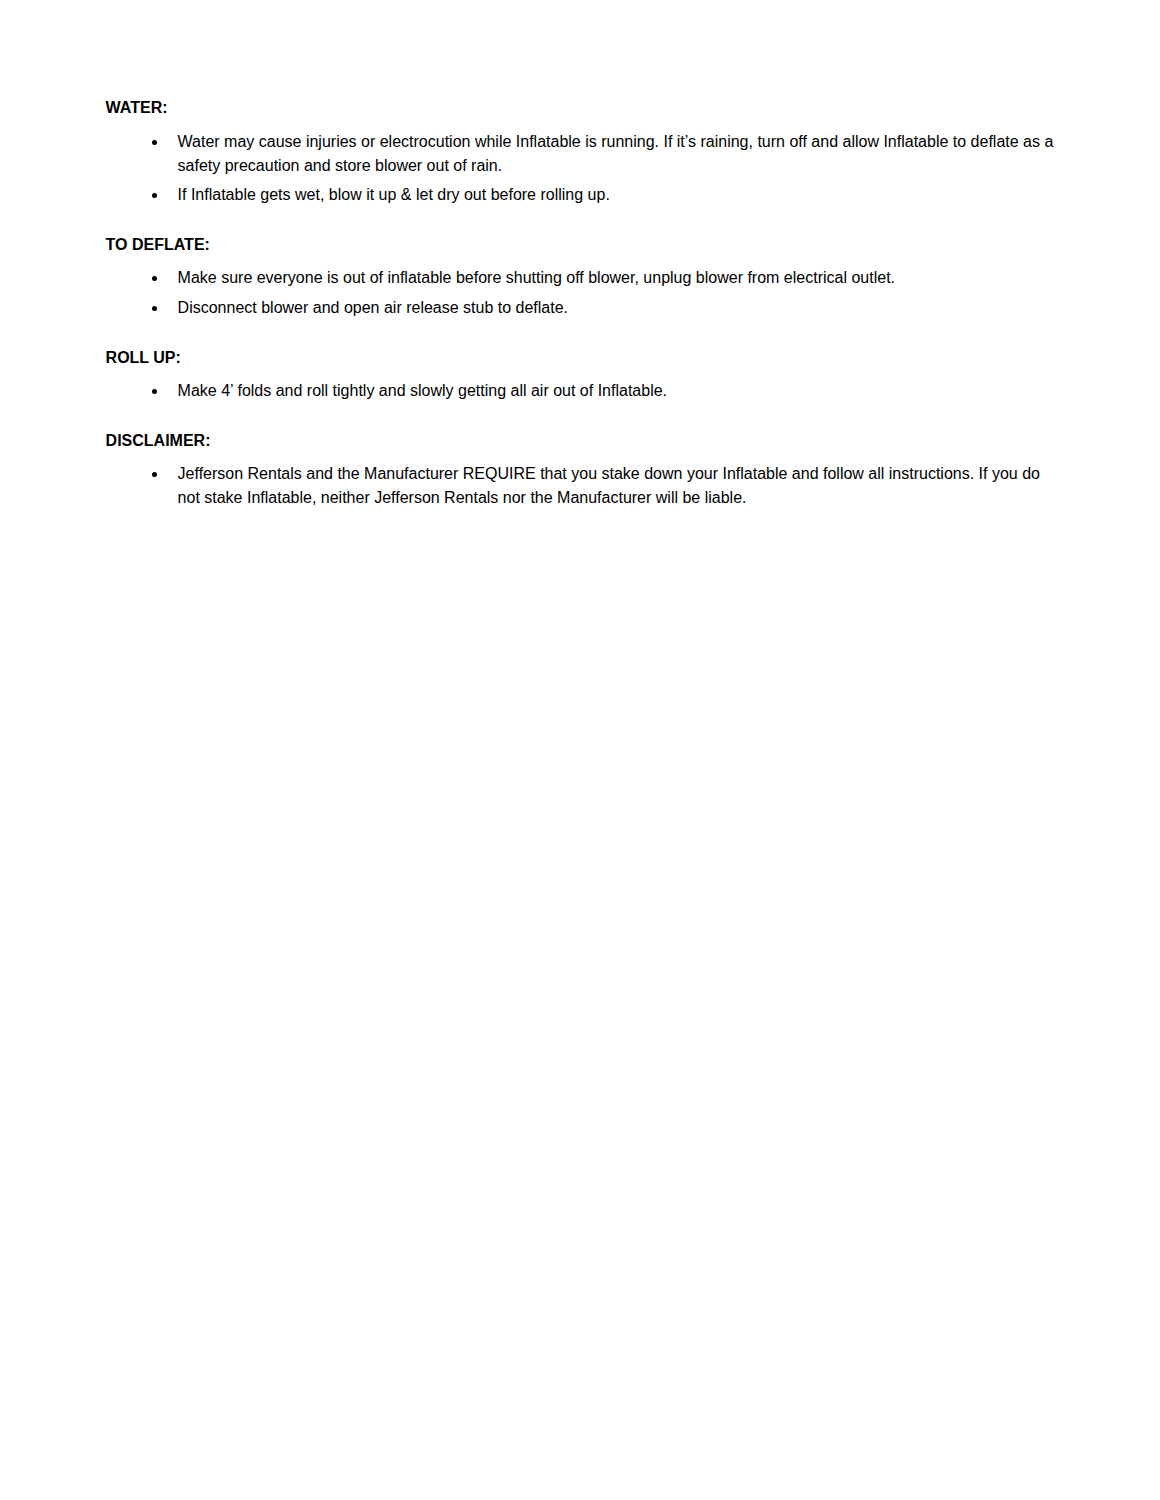WATER:
Water may cause injuries or electrocution while Inflatable is running. If it’s raining, turn off and allow Inflatable to deflate as a safety precaution and store blower out of rain.
If Inflatable gets wet, blow it up & let dry out before rolling up.
TO DEFLATE:
Make sure everyone is out of inflatable before shutting off blower, unplug blower from electrical outlet.
Disconnect blower and open air release stub to deflate.
ROLL UP:
Make 4’ folds and roll tightly and slowly getting all air out of Inflatable.
DISCLAIMER:
Jefferson Rentals and the Manufacturer REQUIRE that you stake down your Inflatable and follow all instructions. If you do not stake Inflatable, neither Jefferson Rentals nor the Manufacturer will be liable.